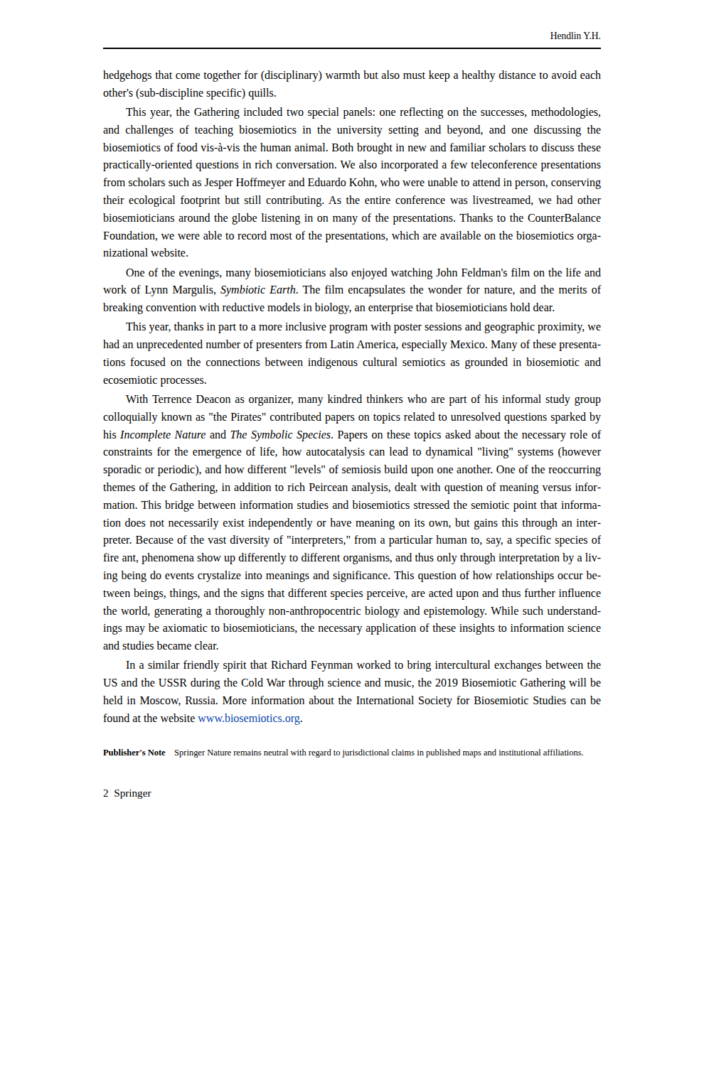Hendlin Y.H.
hedgehogs that come together for (disciplinary) warmth but also must keep a healthy distance to avoid each other's (sub-discipline specific) quills.
This year, the Gathering included two special panels: one reflecting on the successes, methodologies, and challenges of teaching biosemiotics in the university setting and beyond, and one discussing the biosemiotics of food vis-à-vis the human animal. Both brought in new and familiar scholars to discuss these practically-oriented questions in rich conversation. We also incorporated a few teleconference presentations from scholars such as Jesper Hoffmeyer and Eduardo Kohn, who were unable to attend in person, conserving their ecological footprint but still contributing. As the entire conference was livestreamed, we had other biosemioticians around the globe listening in on many of the presentations. Thanks to the CounterBalance Foundation, we were able to record most of the presentations, which are available on the biosemiotics organizational website.
One of the evenings, many biosemioticians also enjoyed watching John Feldman's film on the life and work of Lynn Margulis, Symbiotic Earth. The film encapsulates the wonder for nature, and the merits of breaking convention with reductive models in biology, an enterprise that biosemioticians hold dear.
This year, thanks in part to a more inclusive program with poster sessions and geographic proximity, we had an unprecedented number of presenters from Latin America, especially Mexico. Many of these presentations focused on the connections between indigenous cultural semiotics as grounded in biosemiotic and ecosemiotic processes.
With Terrence Deacon as organizer, many kindred thinkers who are part of his informal study group colloquially known as "the Pirates" contributed papers on topics related to unresolved questions sparked by his Incomplete Nature and The Symbolic Species. Papers on these topics asked about the necessary role of constraints for the emergence of life, how autocatalysis can lead to dynamical "living" systems (however sporadic or periodic), and how different "levels" of semiosis build upon one another. One of the reoccurring themes of the Gathering, in addition to rich Peircean analysis, dealt with question of meaning versus information. This bridge between information studies and biosemiotics stressed the semiotic point that information does not necessarily exist independently or have meaning on its own, but gains this through an interpreter. Because of the vast diversity of "interpreters," from a particular human to, say, a specific species of fire ant, phenomena show up differently to different organisms, and thus only through interpretation by a living being do events crystalize into meanings and significance. This question of how relationships occur between beings, things, and the signs that different species perceive, are acted upon and thus further influence the world, generating a thoroughly non-anthropocentric biology and epistemology. While such understandings may be axiomatic to biosemioticians, the necessary application of these insights to information science and studies became clear.
In a similar friendly spirit that Richard Feynman worked to bring intercultural exchanges between the US and the USSR during the Cold War through science and music, the 2019 Biosemiotic Gathering will be held in Moscow, Russia. More information about the International Society for Biosemiotic Studies can be found at the website www.biosemiotics.org.
Publisher's Note Springer Nature remains neutral with regard to jurisdictional claims in published maps and institutional affiliations.
2 Springer